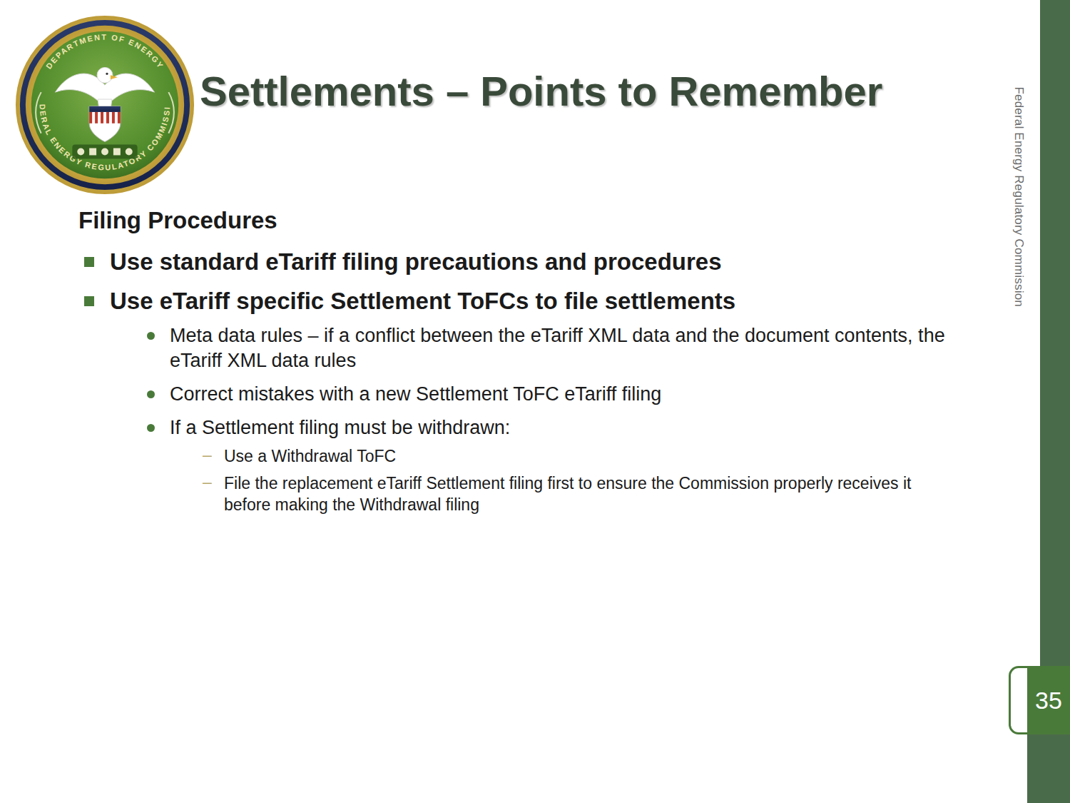DEPARTMENT OF ENERGY FEDERAL ENERGY REGULATORY COMMISSION
Settlements – Points to Remember
Filing Procedures
Use standard eTariff filing precautions and procedures
Use eTariff specific Settlement ToFCs to file settlements
Meta data rules – if a conflict between the eTariff XML data and the document contents, the eTariff XML data rules
Correct mistakes with a new Settlement ToFC eTariff filing
If a Settlement filing must be withdrawn:
Use a Withdrawal ToFC
File the replacement eTariff Settlement filing first to ensure the Commission properly receives it before making the Withdrawal filing
Federal Energy Regulatory Commission
35